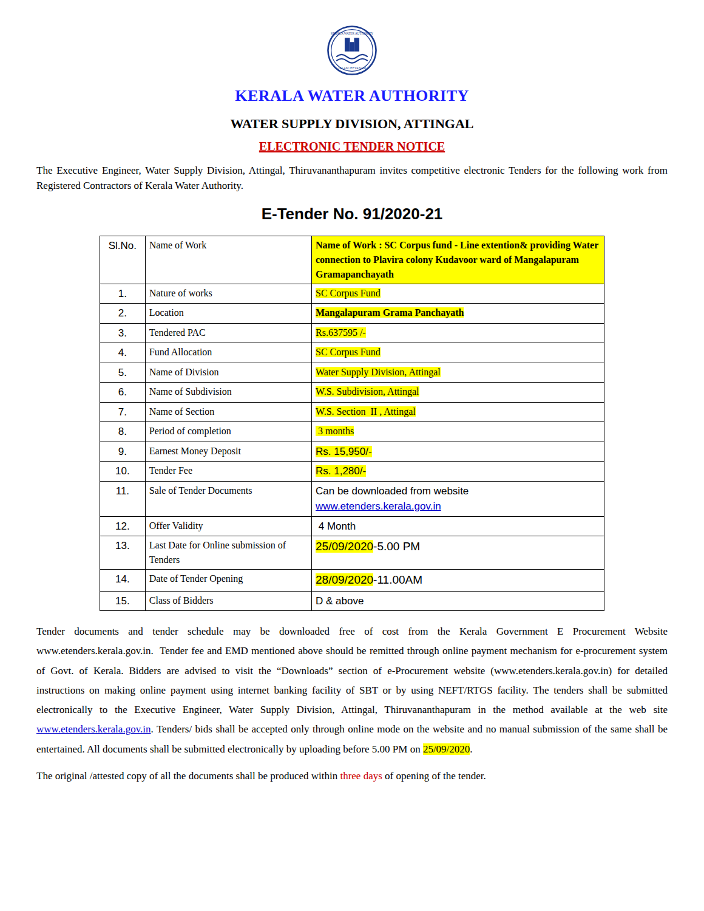KERALA WATER AUTHORITY JALAM JEEVANAM
KERALA WATER AUTHORITY
WATER SUPPLY DIVISION, ATTINGAL
ELECTRONIC TENDER NOTICE
The Executive Engineer, Water Supply Division, Attingal, Thiruvananthapuram invites competitive electronic Tenders for the following work from Registered Contractors of Kerala Water Authority.
E-Tender No. 91/2020-21
| Sl.No. | Name of Work | Name of Work : SC Corpus fund - Line extention& providing Water connection to Plavira colony Kudavoor ward of Mangalapuram Gramapanchayath |
| 1. | Nature of works | SC Corpus Fund |
| 2. | Location | Mangalapuram Grama Panchayath |
| 3. | Tendered PAC | Rs.637595 /- |
| 4. | Fund Allocation | SC Corpus Fund |
| 5. | Name of Division | Water Supply Division, Attingal |
| 6. | Name of Subdivision | W.S. Subdivision, Attingal |
| 7. | Name of Section | W.S. Section II , Attingal |
| 8. | Period of completion | 3 months |
| 9. | Earnest Money Deposit | Rs. 15,950/- |
| 10. | Tender Fee | Rs. 1,280/- |
| 11. | Sale of Tender Documents | Can be downloaded from website www.etenders.kerala.gov.in |
| 12. | Offer Validity | 4 Month |
| 13. | Last Date for Online submission of Tenders | 25/09/2020 -5.00 PM |
| 14. | Date of Tender Opening | 28/09/2020 -11.00AM |
| 15. | Class of Bidders | D & above |
Tender documents and tender schedule may be downloaded free of cost from the Kerala Government E Procurement Website www.etenders.kerala.gov.in. Tender fee and EMD mentioned above should be remitted through online payment mechanism for e-procurement system of Govt. of Kerala. Bidders are advised to visit the “Downloads” section of e-Procurement website (www.etenders.kerala.gov.in) for detailed instructions on making online payment using internet banking facility of SBT or by using NEFT/RTGS facility. The tenders shall be submitted electronically to the Executive Engineer, Water Supply Division, Attingal, Thiruvananthapuram in the method available at the web site www.etenders.kerala.gov.in. Tenders/ bids shall be accepted only through online mode on the website and no manual submission of the same shall be entertained. All documents shall be submitted electronically by uploading before 5.00 PM on 25/09/2020.
The original /attested copy of all the documents shall be produced within three days of opening of the tender.